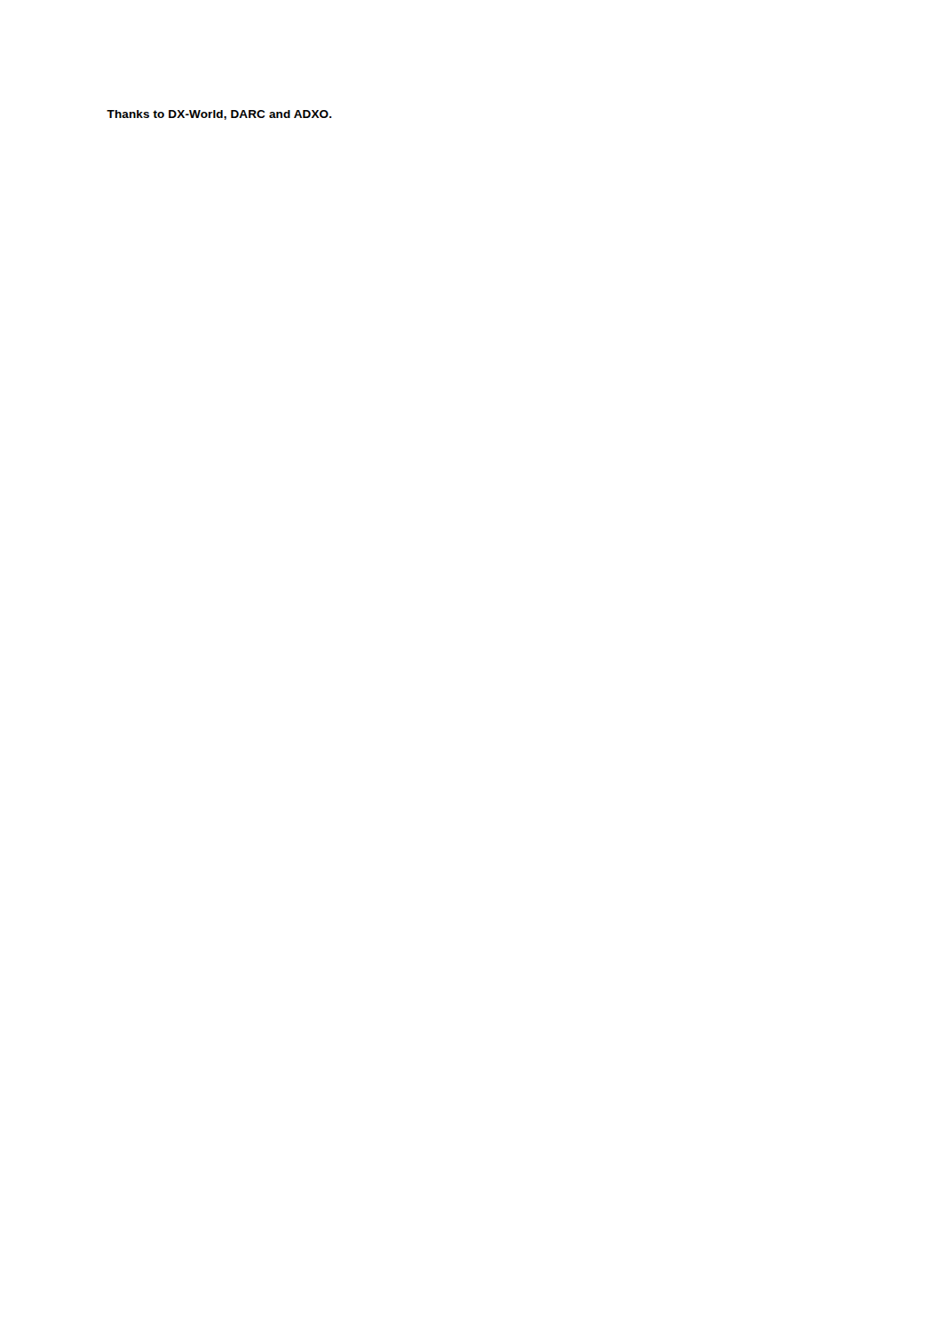Thanks to DX-World, DARC and ADXO.